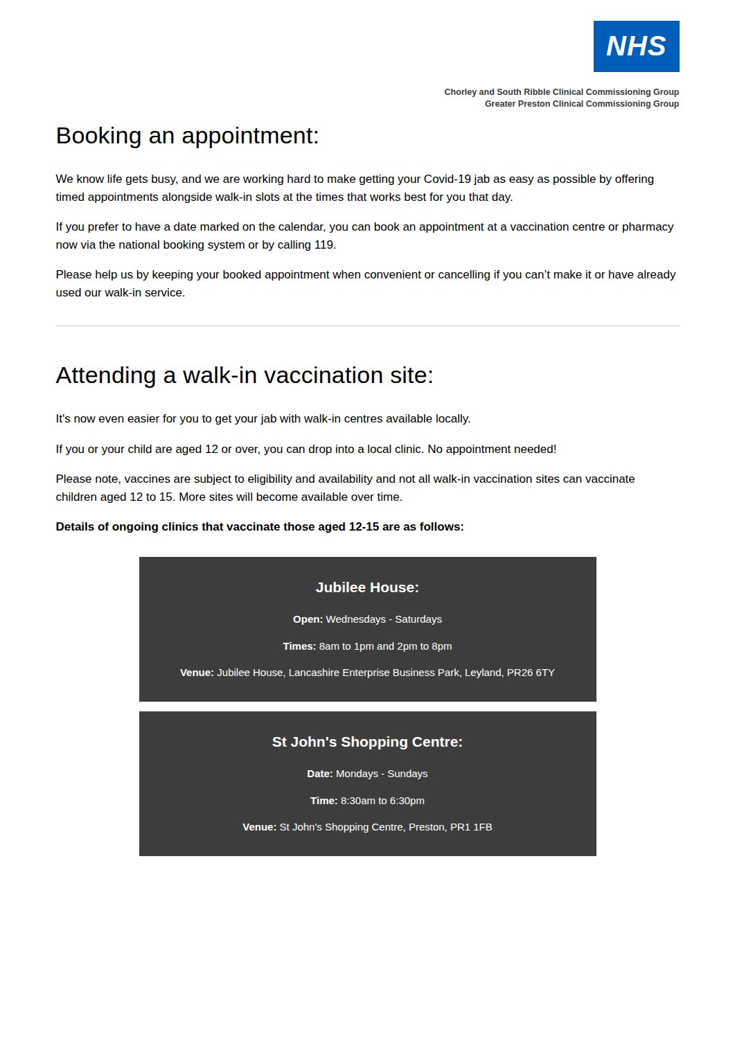NHS
Chorley and South Ribble Clinical Commissioning Group
Greater Preston Clinical Commissioning Group
Booking an appointment:
We know life gets busy, and we are working hard to make getting your Covid-19 jab as easy as possible by offering timed appointments alongside walk-in slots at the times that works best for you that day.
If you prefer to have a date marked on the calendar, you can book an appointment at a vaccination centre or pharmacy now via the national booking system or by calling 119.
Please help us by keeping your booked appointment when convenient or cancelling if you can’t make it or have already used our walk-in service.
Attending a walk-in vaccination site:
It's now even easier for you to get your jab with walk-in centres available locally.
If you or your child are aged 12 or over, you can drop into a local clinic. No appointment needed!
Please note, vaccines are subject to eligibility and availability and not all walk-in vaccination sites can vaccinate children aged 12 to 15. More sites will become available over time.
Details of ongoing clinics that vaccinate those aged 12-15 are as follows:
Jubilee House:
Open: Wednesdays - Saturdays
Times: 8am to 1pm and 2pm to 8pm
Venue: Jubilee House, Lancashire Enterprise Business Park, Leyland, PR26 6TY
St John's Shopping Centre:
Date: Mondays - Sundays
Time: 8:30am to 6:30pm
Venue: St John's Shopping Centre, Preston, PR1 1FB